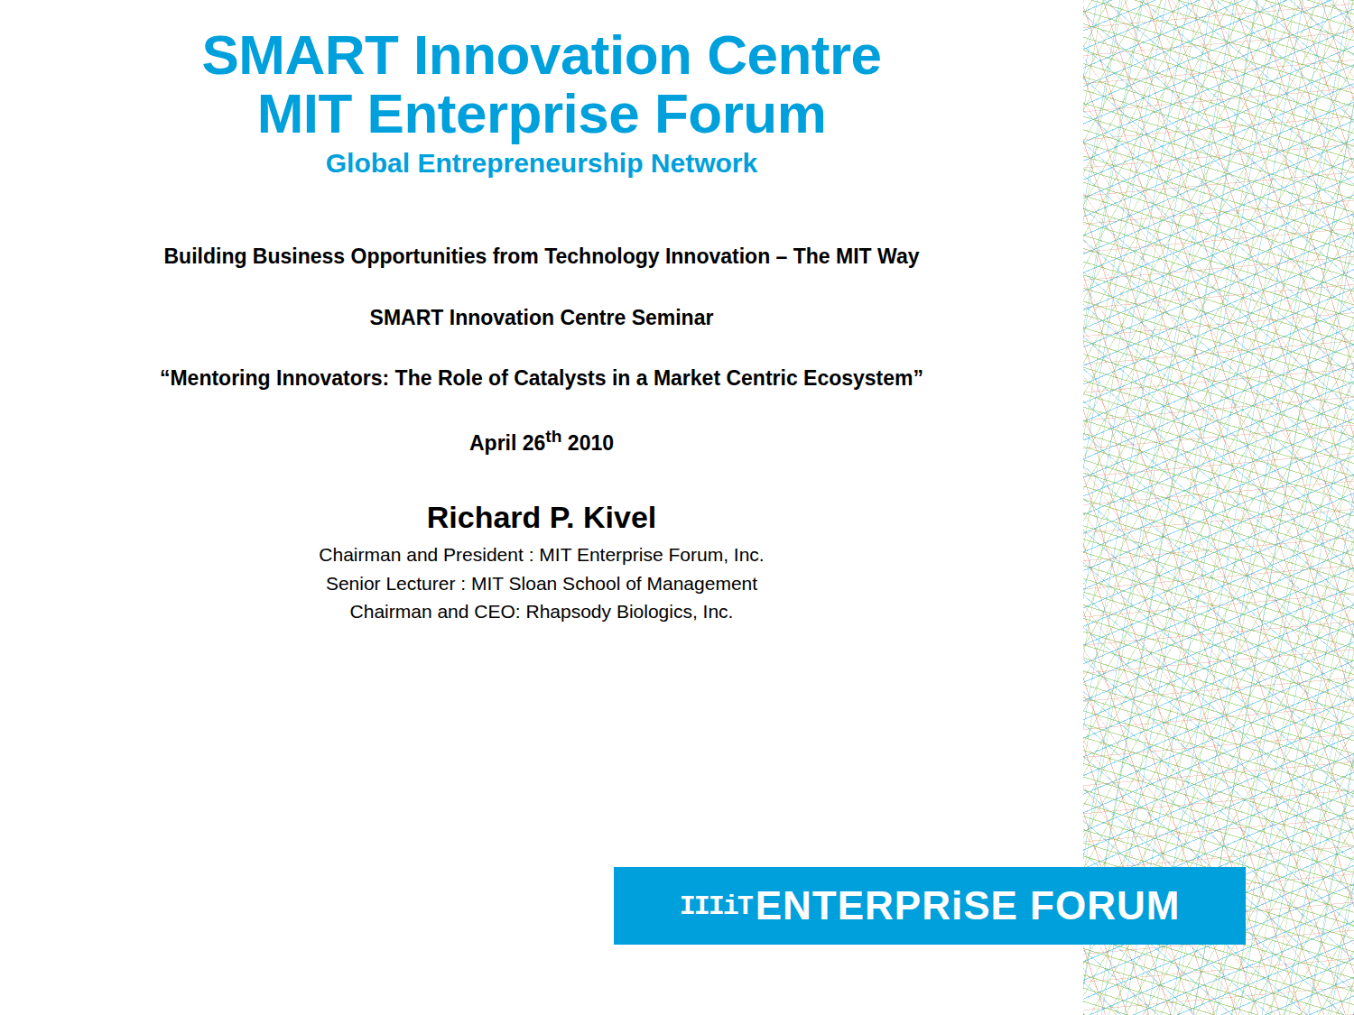SMART Innovation Centre
MIT Enterprise Forum
Global Entrepreneurship Network
Building Business Opportunities from Technology Innovation – The MIT Way
SMART Innovation Centre Seminar
“Mentoring Innovators: The Role of Catalysts in a Market Centric Ecosystem”
April 26th 2010
Richard P. Kivel
Chairman and President : MIT Enterprise Forum, Inc.
Senior Lecturer : MIT Sloan School of Management
Chairman and CEO: Rhapsody Biologics, Inc.
IIIiTENTERPRiSE FORUM